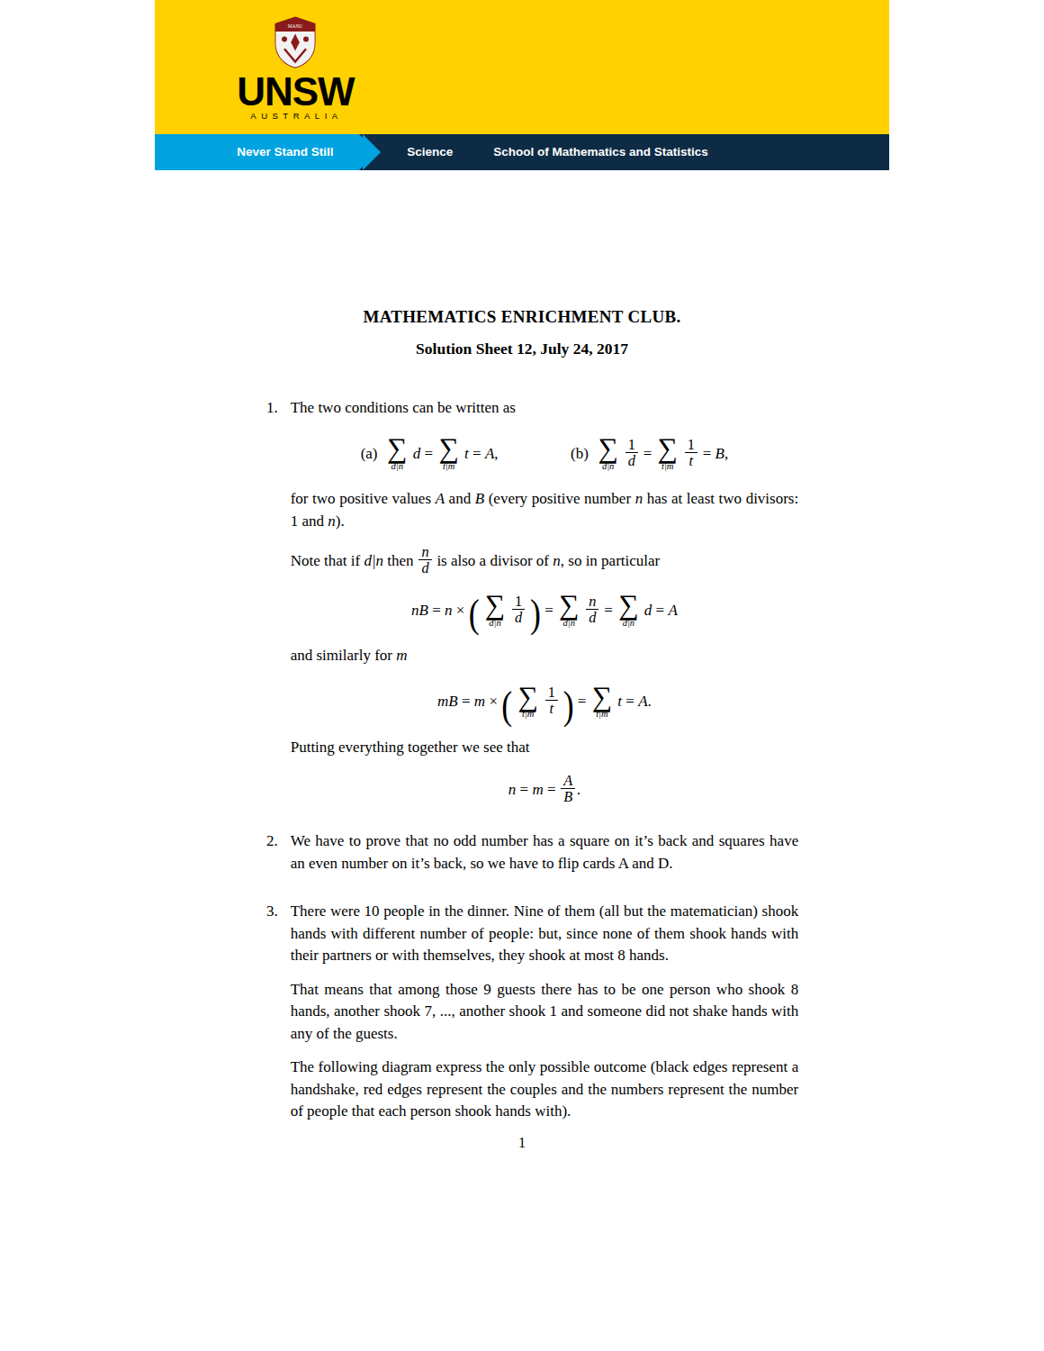MANU
UNSW
AUSTRALIA
Never Stand Still
Science
School of Mathematics and Statistics
MATHEMATICS ENRICHMENT CLUB.
Solution Sheet 12, July 24, 2017
The two conditions can be written as
(a) ∑d|n d = ∑t|m t = A, (b) ∑d|n 1 d = ∑t|m 1 t = B,
for two positive values A and B (every positive number n has at least two divisors: 1 and n).
Note that if d|n then nd is also a divisor of n, so in particular
nB = n × ( ∑d|n 1 d ) = ∑d|n nd = ∑d|n d = A
and similarly for m
mB = m × ( ∑t|m 1 t ) = ∑t|m t = A.
Putting everything together we see that
n = m = AB.
We have to prove that no odd number has a square on it’s back and squares have an even number on it’s back, so we have to flip cards A and D.
There were 10 people in the dinner. Nine of them (all but the matematician) shook hands with different number of people: but, since none of them shook hands with their partners or with themselves, they shook at most 8 hands.
That means that among those 9 guests there has to be one person who shook 8 hands, another shook 7, ..., another shook 1 and someone did not shake hands with any of the guests.
The following diagram express the only possible outcome (black edges represent a handshake, red edges represent the couples and the numbers represent the number of people that each person shook hands with).
1